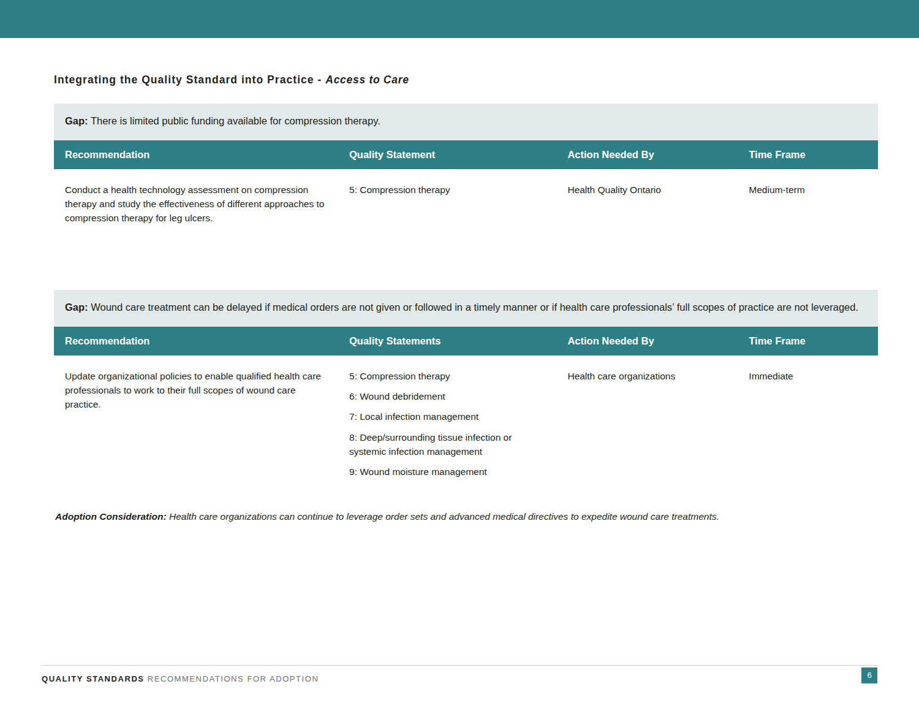Integrating the Quality Standard into Practice - Access to Care
Gap: There is limited public funding available for compression therapy.
| Recommendation | Quality Statement | Action Needed By | Time Frame |
| --- | --- | --- | --- |
| Conduct a health technology assessment on compression therapy and study the effectiveness of different approaches to compression therapy for leg ulcers. | 5: Compression therapy | Health Quality Ontario | Medium-term |
Gap: Wound care treatment can be delayed if medical orders are not given or followed in a timely manner or if health care professionals’ full scopes of practice are not leveraged.
| Recommendation | Quality Statements | Action Needed By | Time Frame |
| --- | --- | --- | --- |
| Update organizational policies to enable qualified health care professionals to work to their full scopes of wound care practice. | 5: Compression therapy 6: Wound debridement 7: Local infection management 8: Deep/surrounding tissue infection or systemic infection management 9: Wound moisture management | Health care organizations | Immediate |
Adoption Consideration: Health care organizations can continue to leverage order sets and advanced medical directives to expedite wound care treatments.
QUALITY STANDARDS RECOMMENDATIONS FOR ADOPTION
6